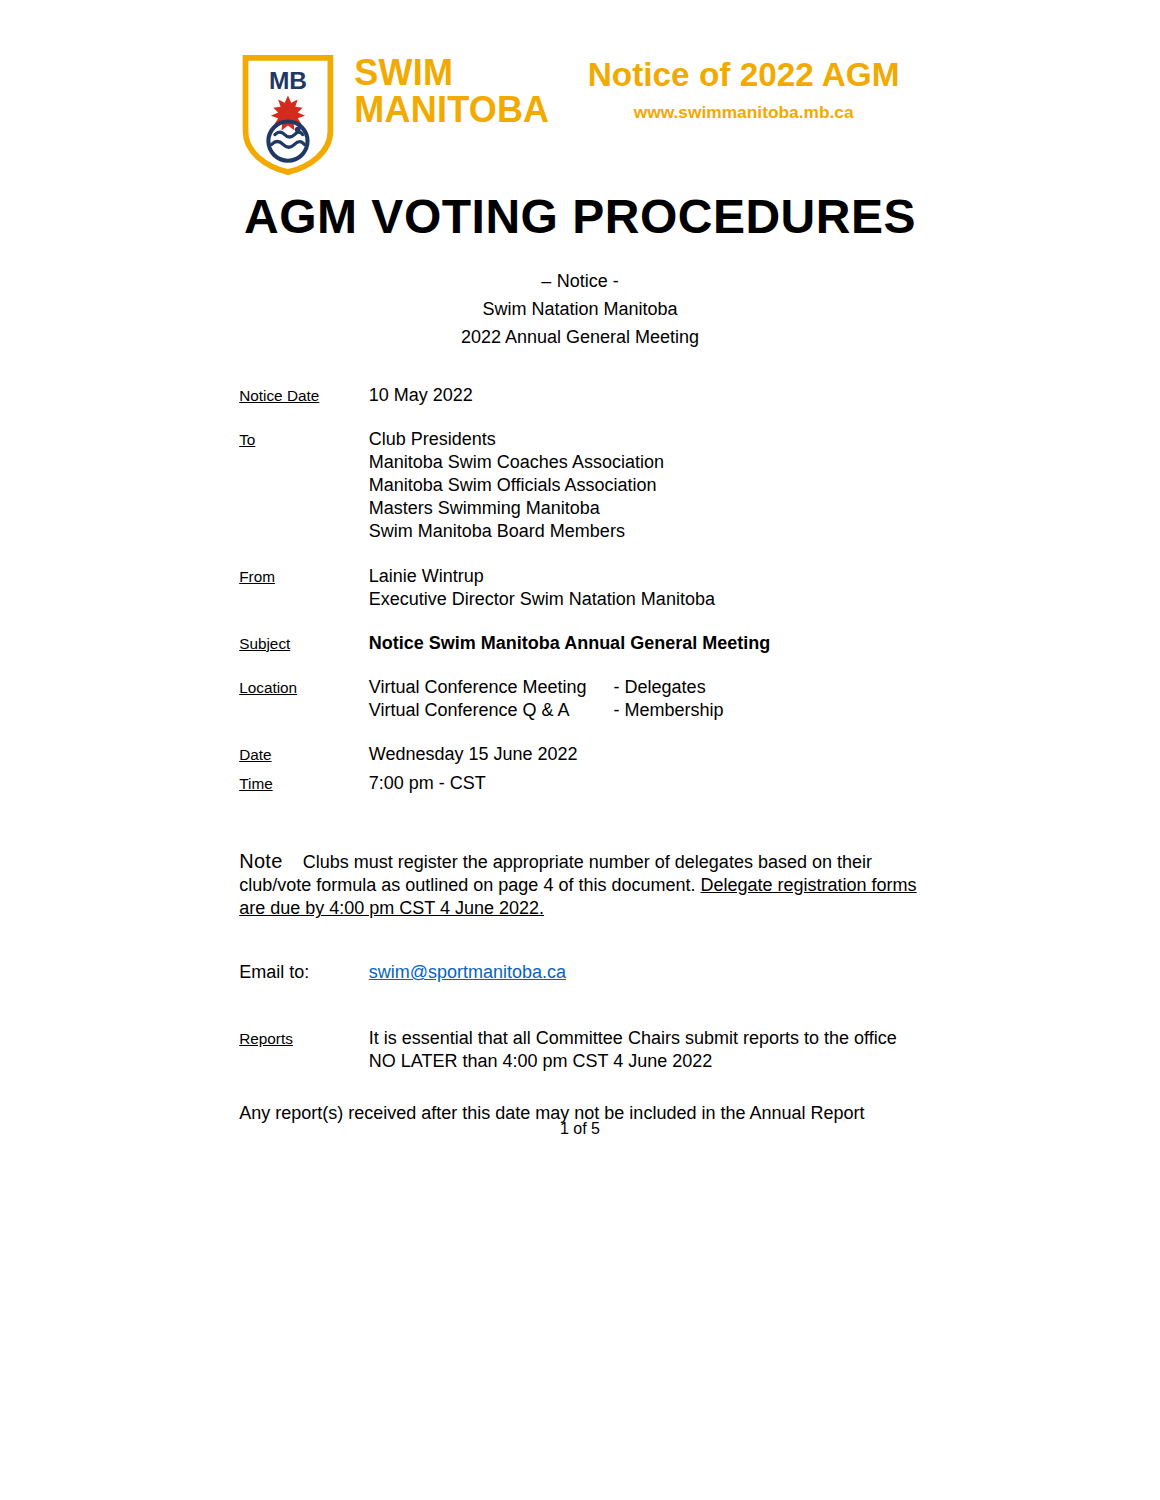MB
SWIM
MANITOBA
Notice of 2022 AGM
www.swimmanitoba.mb.ca
AGM VOTING PROCEDURES
– Notice -
Swim Natation Manitoba
2022 Annual General Meeting
Notice Date
10 May 2022
To
Club Presidents
Manitoba Swim Coaches Association
Manitoba Swim Officials Association
Masters Swimming Manitoba
Swim Manitoba Board Members
From
Lainie Wintrup
Executive Director Swim Natation Manitoba
Subject
Notice Swim Manitoba Annual General Meeting
Location
Virtual Conference Meeting- Delegates Virtual Conference Q & A- Membership
Date
Wednesday 15 June 2022
Time
7:00 pm - CST
Note Clubs must register the appropriate number of delegates based on their club/vote formula as outlined on page 4 of this document. Delegate registration forms are due by 4:00 pm CST 4 June 2022.
Email to: swim@sportmanitoba.ca
Reports It is essential that all Committee Chairs submit reports to the office NO LATER than 4:00 pm CST 4 June 2022
Any report(s) received after this date may not be included in the Annual Report
1 of 5